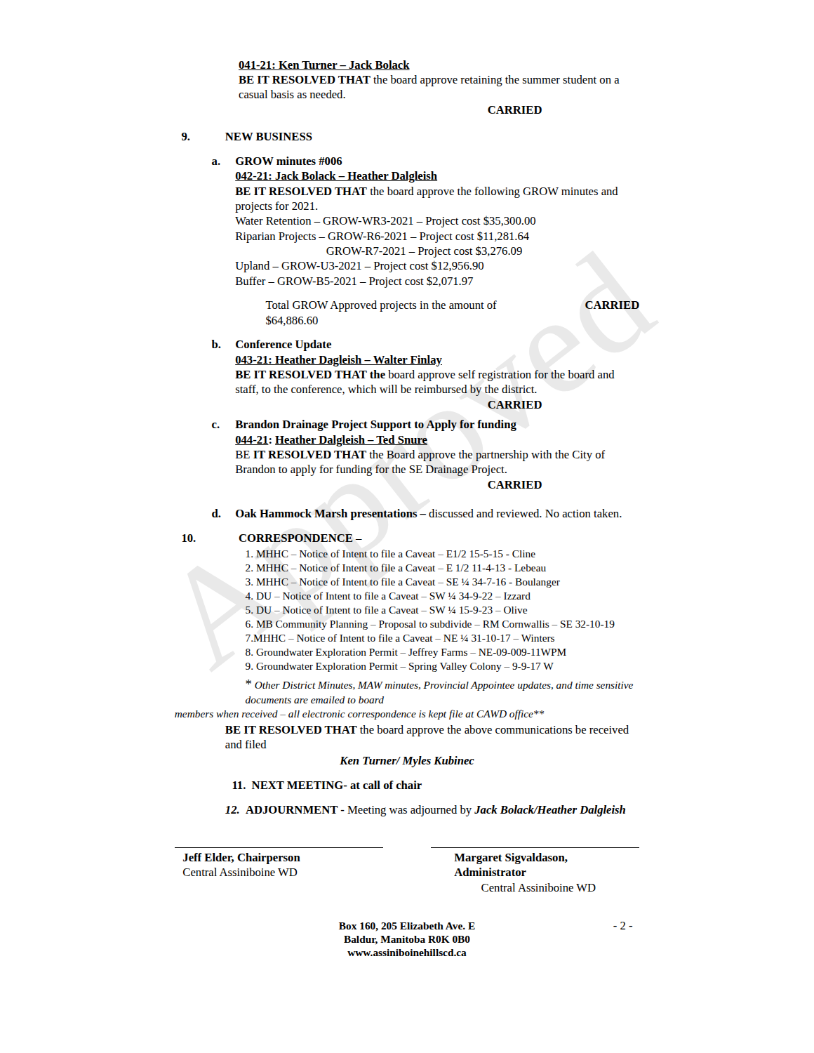Approved
041-21: Ken Turner – Jack Bolack
BE IT RESOLVED THAT the board approve retaining the summer student on a casual basis as needed.
CARRIED
9.
NEW BUSINESS
a.
GROW minutes #006
042-21: Jack Bolack – Heather Dalgleish
BE IT RESOLVED THAT the board approve the following GROW minutes and projects for 2021.
Water Retention – GROW-WR3-2021 – Project cost $35,300.00
Riparian Projects – GROW-R6-2021 – Project cost $11,281.64
GROW-R7-2021 – Project cost $3,276.09
Upland – GROW-U3-2021 – Project cost $12,956.90
Buffer – GROW-B5-2021 – Project cost $2,071.97
Total GROW Approved projects in the amount of $64,886.60
CARRIED
b.
Conference Update
043-21: Heather Dagleish – Walter Finlay
BE IT RESOLVED THAT the board approve self registration for the board and staff, to the conference, which will be reimbursed by the district.
CARRIED
c.
Brandon Drainage Project Support to Apply for funding
044-21: Heather Dalgleish – Ted Snure
BE IT RESOLVED THAT the Board approve the partnership with the City of Brandon to apply for funding for the SE Drainage Project.
CARRIED
d.
Oak Hammock Marsh presentations – discussed and reviewed. No action taken.
10.
CORRESPONDENCE –
1. MHHC – Notice of Intent to file a Caveat – E1/2 15-5-15 - Cline
2. MHHC – Notice of Intent to file a Caveat – E 1/2 11-4-13 - Lebeau
3. MHHC – Notice of Intent to file a Caveat – SE ¼ 34-7-16 - Boulanger
4. DU – Notice of Intent to file a Caveat – SW ¼ 34-9-22 – Izzard
5. DU – Notice of Intent to file a Caveat – SW ¼ 15-9-23 – Olive
6. MB Community Planning – Proposal to subdivide – RM Cornwallis – SE 32-10-19
7.MHHC – Notice of Intent to file a Caveat – NE ¼ 31-10-17 – Winters
8. Groundwater Exploration Permit – Jeffrey Farms – NE-09-009-11WPM
9. Groundwater Exploration Permit – Spring Valley Colony – 9-9-17 W
* Other District Minutes, MAW minutes, Provincial Appointee updates, and time sensitive documents are emailed to board
members when received – all electronic correspondence is kept file at CAWD office**
BE IT RESOLVED THAT the board approve the above communications be received and filed
Ken Turner/ Myles Kubinec
11. NEXT MEETING- at call of chair
12. ADJOURNMENT - Meeting was adjourned by Jack Bolack/Heather Dalgleish
Jeff Elder, Chairperson
Central Assiniboine WD
Margaret Sigvaldason, Administrator
Central Assiniboine WD
- 2 -
Box 160, 205 Elizabeth Ave. E
Baldur, Manitoba R0K 0B0
www.assiniboinehillscd.ca